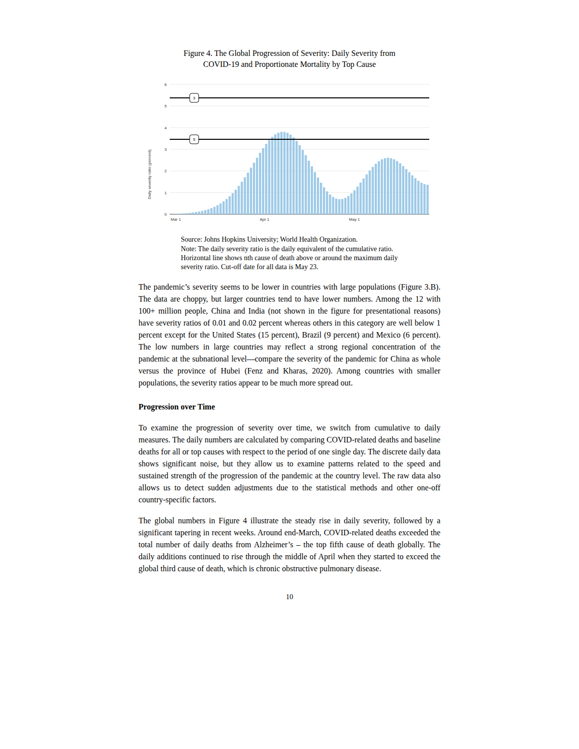Figure 4. The Global Progression of Severity: Daily Severity from
COVID-19 and Proportionate Mortality by Top Cause
0 1 2 3 4 5 6 Daily severity ratio (percent) 3 5 Mar 1 Apr 1 May 1
Source: Johns Hopkins University; World Health Organization.
Note: The daily severity ratio is the daily equivalent of the cumulative ratio. Horizontal line shows nth cause of death above or around the maximum daily severity ratio. Cut-off date for all data is May 23.
The pandemic’s severity seems to be lower in countries with large populations (Figure 3.B). The data are choppy, but larger countries tend to have lower numbers. Among the 12 with 100+ million people, China and India (not shown in the figure for presentational reasons) have severity ratios of 0.01 and 0.02 percent whereas others in this category are well below 1 percent except for the United States (15 percent), Brazil (9 percent) and Mexico (6 percent). The low numbers in large countries may reflect a strong regional concentration of the pandemic at the subnational level—compare the severity of the pandemic for China as whole versus the province of Hubei (Fenz and Kharas, 2020). Among countries with smaller populations, the severity ratios appear to be much more spread out.
Progression over Time
To examine the progression of severity over time, we switch from cumulative to daily measures. The daily numbers are calculated by comparing COVID-related deaths and baseline deaths for all or top causes with respect to the period of one single day. The discrete daily data shows significant noise, but they allow us to examine patterns related to the speed and sustained strength of the progression of the pandemic at the country level. The raw data also allows us to detect sudden adjustments due to the statistical methods and other one-off country-specific factors.
The global numbers in Figure 4 illustrate the steady rise in daily severity, followed by a significant tapering in recent weeks. Around end-March, COVID-related deaths exceeded the total number of daily deaths from Alzheimer’s – the top fifth cause of death globally. The daily additions continued to rise through the middle of April when they started to exceed the global third cause of death, which is chronic obstructive pulmonary disease.
10